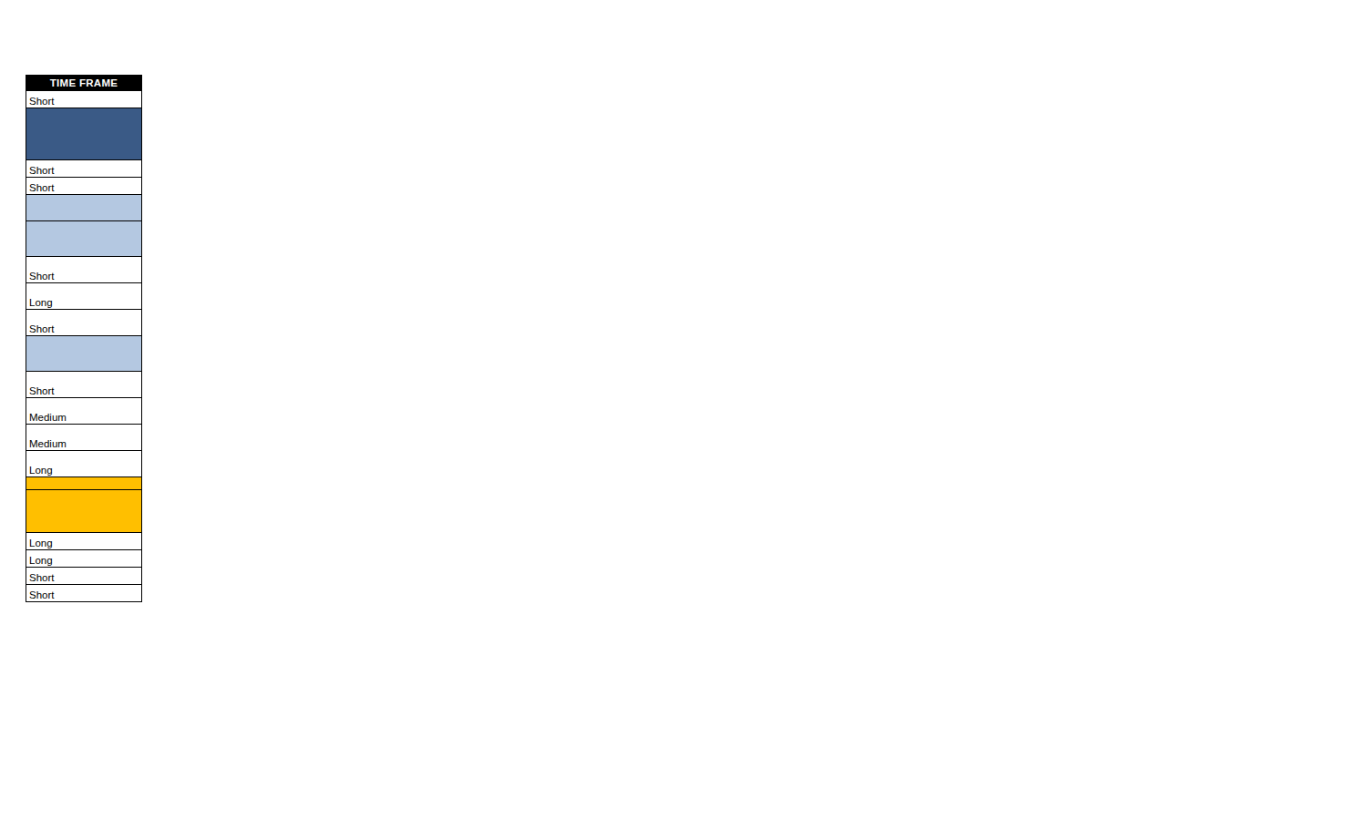| TIME FRAME |
| --- |
| Short |
| Short |
| Short |
| Short |
| Long |
| Short |
| Short |
| Medium |
| Medium |
| Long |
| Long |
| Long |
| Short |
| Short |